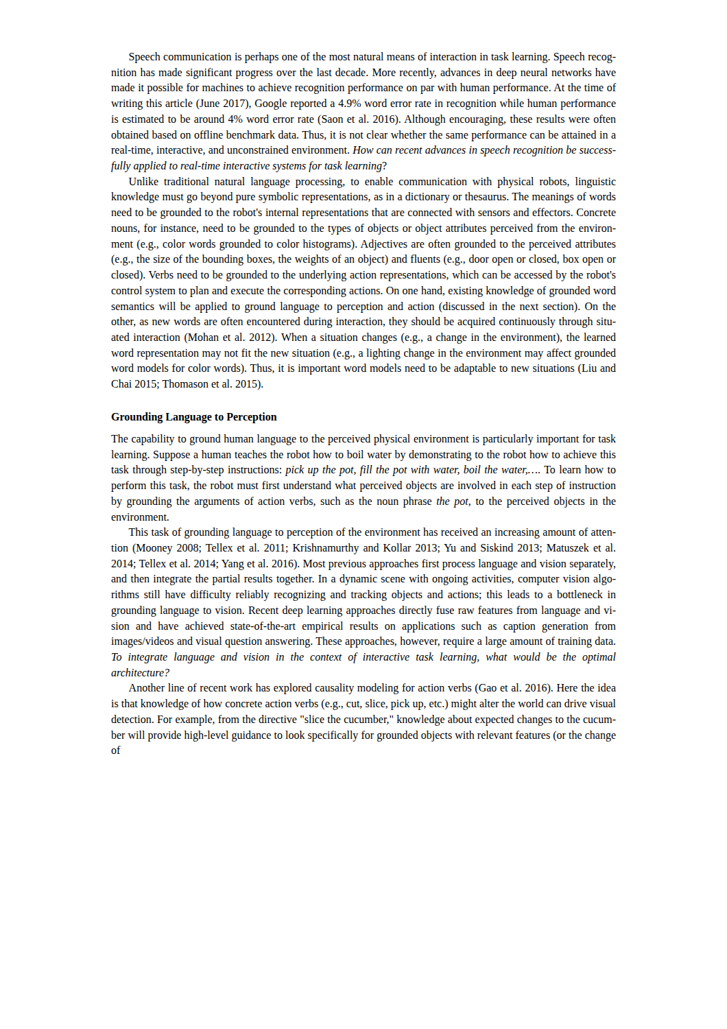Speech communication is perhaps one of the most natural means of interaction in task learning. Speech recognition has made significant progress over the last decade. More recently, advances in deep neural networks have made it possible for machines to achieve recognition performance on par with human performance. At the time of writing this article (June 2017), Google reported a 4.9% word error rate in recognition while human performance is estimated to be around 4% word error rate (Saon et al. 2016). Although encouraging, these results were often obtained based on offline benchmark data. Thus, it is not clear whether the same performance can be attained in a real-time, interactive, and unconstrained environment. How can recent advances in speech recognition be successfully applied to real-time interactive systems for task learning?
Unlike traditional natural language processing, to enable communication with physical robots, linguistic knowledge must go beyond pure symbolic representations, as in a dictionary or thesaurus. The meanings of words need to be grounded to the robot's internal representations that are connected with sensors and effectors. Concrete nouns, for instance, need to be grounded to the types of objects or object attributes perceived from the environment (e.g., color words grounded to color histograms). Adjectives are often grounded to the perceived attributes (e.g., the size of the bounding boxes, the weights of an object) and fluents (e.g., door open or closed, box open or closed). Verbs need to be grounded to the underlying action representations, which can be accessed by the robot's control system to plan and execute the corresponding actions. On one hand, existing knowledge of grounded word semantics will be applied to ground language to perception and action (discussed in the next section). On the other, as new words are often encountered during interaction, they should be acquired continuously through situated interaction (Mohan et al. 2012). When a situation changes (e.g., a change in the environment), the learned word representation may not fit the new situation (e.g., a lighting change in the environment may affect grounded word models for color words). Thus, it is important word models need to be adaptable to new situations (Liu and Chai 2015; Thomason et al. 2015).
Grounding Language to Perception
The capability to ground human language to the perceived physical environment is particularly important for task learning. Suppose a human teaches the robot how to boil water by demonstrating to the robot how to achieve this task through step-by-step instructions: pick up the pot, fill the pot with water, boil the water,…. To learn how to perform this task, the robot must first understand what perceived objects are involved in each step of instruction by grounding the arguments of action verbs, such as the noun phrase the pot, to the perceived objects in the environment.
This task of grounding language to perception of the environment has received an increasing amount of attention (Mooney 2008; Tellex et al. 2011; Krishnamurthy and Kollar 2013; Yu and Siskind 2013; Matuszek et al. 2014; Tellex et al. 2014; Yang et al. 2016). Most previous approaches first process language and vision separately, and then integrate the partial results together. In a dynamic scene with ongoing activities, computer vision algorithms still have difficulty reliably recognizing and tracking objects and actions; this leads to a bottleneck in grounding language to vision. Recent deep learning approaches directly fuse raw features from language and vision and have achieved state-of-the-art empirical results on applications such as caption generation from images/videos and visual question answering. These approaches, however, require a large amount of training data. To integrate language and vision in the context of interactive task learning, what would be the optimal architecture?
Another line of recent work has explored causality modeling for action verbs (Gao et al. 2016). Here the idea is that knowledge of how concrete action verbs (e.g., cut, slice, pick up, etc.) might alter the world can drive visual detection. For example, from the directive "slice the cucumber," knowledge about expected changes to the cucumber will provide high-level guidance to look specifically for grounded objects with relevant features (or the change of